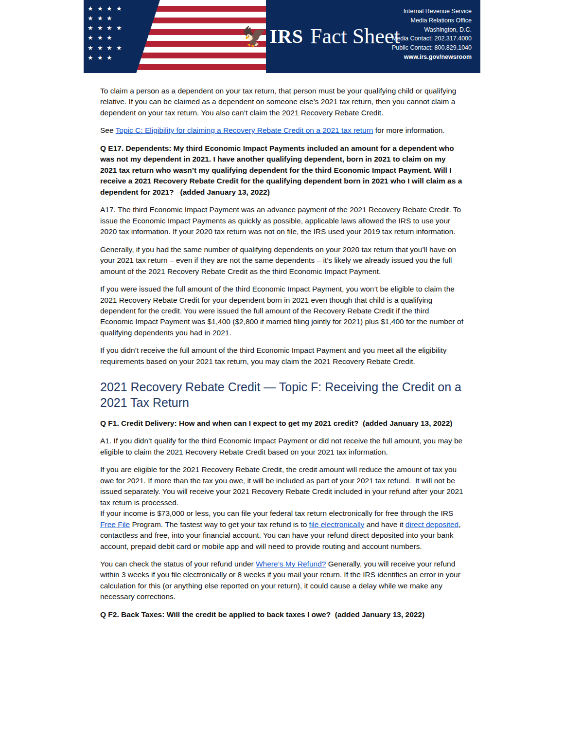🦅 IRS
Fact Sheet
Internal Revenue Service
Media Relations Office
Washington, D.C.
Media Contact: 202.317.4000
Public Contact: 800.829.1040
www.irs.gov/newsroom
To claim a person as a dependent on your tax return, that person must be your qualifying child or qualifying relative. If you can be claimed as a dependent on someone else’s 2021 tax return, then you cannot claim a dependent on your tax return. You also can’t claim the 2021 Recovery Rebate Credit.
See Topic C: Eligibility for claiming a Recovery Rebate Credit on a 2021 tax return for more information.
Q E17. Dependents: My third Economic Impact Payments included an amount for a dependent who was not my dependent in 2021. I have another qualifying dependent, born in 2021 to claim on my 2021 tax return who wasn’t my qualifying dependent for the third Economic Impact Payment. Will I receive a 2021 Recovery Rebate Credit for the qualifying dependent born in 2021 who I will claim as a dependent for 2021? (added January 13, 2022)
A17. The third Economic Impact Payment was an advance payment of the 2021 Recovery Rebate Credit. To issue the Economic Impact Payments as quickly as possible, applicable laws allowed the IRS to use your 2020 tax information. If your 2020 tax return was not on file, the IRS used your 2019 tax return information.
Generally, if you had the same number of qualifying dependents on your 2020 tax return that you’ll have on your 2021 tax return – even if they are not the same dependents – it’s likely we already issued you the full amount of the 2021 Recovery Rebate Credit as the third Economic Impact Payment.
If you were issued the full amount of the third Economic Impact Payment, you won’t be eligible to claim the 2021 Recovery Rebate Credit for your dependent born in 2021 even though that child is a qualifying dependent for the credit. You were issued the full amount of the Recovery Rebate Credit if the third Economic Impact Payment was $1,400 ($2,800 if married filing jointly for 2021) plus $1,400 for the number of qualifying dependents you had in 2021.
If you didn’t receive the full amount of the third Economic Impact Payment and you meet all the eligibility requirements based on your 2021 tax return, you may claim the 2021 Recovery Rebate Credit.
2021 Recovery Rebate Credit — Topic F: Receiving the Credit on a 2021 Tax Return
Q F1. Credit Delivery: How and when can I expect to get my 2021 credit? (added January 13, 2022)
A1. If you didn’t qualify for the third Economic Impact Payment or did not receive the full amount, you may be eligible to claim the 2021 Recovery Rebate Credit based on your 2021 tax information.
If you are eligible for the 2021 Recovery Rebate Credit, the credit amount will reduce the amount of tax you owe for 2021. If more than the tax you owe, it will be included as part of your 2021 tax refund. It will not be issued separately. You will receive your 2021 Recovery Rebate Credit included in your refund after your 2021 tax return is processed.
If your income is $73,000 or less, you can file your federal tax return electronically for free through the IRS Free File Program. The fastest way to get your tax refund is to file electronically and have it direct deposited, contactless and free, into your financial account. You can have your refund direct deposited into your bank account, prepaid debit card or mobile app and will need to provide routing and account numbers.
You can check the status of your refund under Where’s My Refund? Generally, you will receive your refund within 3 weeks if you file electronically or 8 weeks if you mail your return. If the IRS identifies an error in your calculation for this (or anything else reported on your return), it could cause a delay while we make any necessary corrections.
Q F2. Back Taxes: Will the credit be applied to back taxes I owe? (added January 13, 2022)